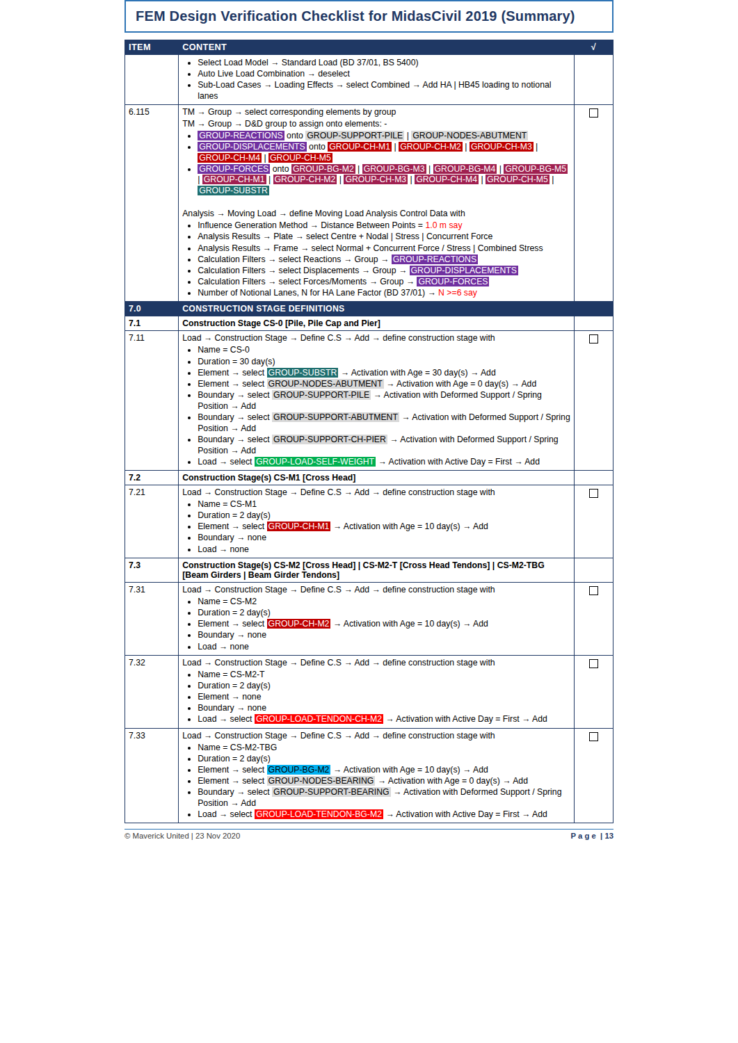FEM Design Verification Checklist for MidasCivil 2019 (Summary)
| ITEM | CONTENT | √ |
| --- | --- | --- |
| | Select Load Model → Standard Load (BD 37/01, BS 5400) Auto Live Load Combination → deselect Sub-Load Cases → Loading Effects → select Combined → Add HA / HB45 loading to notional lanes | |
| 6.115 | TM → Group → select corresponding elements by group TM → Group → D&D group to assign onto elements: - GROUP-REACTIONS onto GROUP-SUPPORT-PILE / GROUP-NODES-ABUTMENT GROUP-DISPLACEMENTS onto GROUP-CH-M1 / GROUP-CH-M2 / GROUP-CH-M3 / GROUP-CH-M4 / GROUP-CH-M5 GROUP-FORCES onto GROUP-BG-M2 / GROUP-BG-M3 / GROUP-BG-M4 / GROUP-BG-M5 / GROUP-CH-M1 / GROUP-CH-M2 / GROUP-CH-M3 / GROUP-CH-M4 / GROUP-CH-M5 / GROUP-SUBSTR Analysis → Moving Load → define Moving Load Analysis Control Data with Influence Generation Method → Distance Between Points = 1.0 m say Analysis Results → Plate → select Centre + Nodal / Stress / Concurrent Force Analysis Results → Frame → select Normal + Concurrent Force / Stress / Combined Stress Calculation Filters → select Reactions → Group → GROUP-REACTIONS Calculation Filters → select Displacements → Group → GROUP-DISPLACEMENTS Calculation Filters → select Forces/Moments → Group → GROUP-FORCES Number of Notional Lanes, N for HA Lane Factor (BD 37/01) → N >=6 say | |
| 7.0 | CONSTRUCTION STAGE DEFINITIONS | |
| 7.1 | Construction Stage CS-0 [Pile, Pile Cap and Pier] | |
| 7.11 | Load → Construction Stage → Define C.S → Add → define construction stage with Name = CS-0 Duration = 30 day(s) Element → select GROUP-SUBSTR → Activation with Age = 30 day(s) → Add Element → select GROUP-NODES-ABUTMENT → Activation with Age = 0 day(s) → Add Boundary → select GROUP-SUPPORT-PILE → Activation with Deformed Support / Spring Position → Add Boundary → select GROUP-SUPPORT-ABUTMENT → Activation with Deformed Support / Spring Position → Add Boundary → select GROUP-SUPPORT-CH-PIER → Activation with Deformed Support / Spring Position → Add Load → select GROUP-LOAD-SELF-WEIGHT → Activation with Active Day = First → Add | |
| 7.2 | Construction Stage(s) CS-M1 [Cross Head] | |
| 7.21 | Load → Construction Stage → Define C.S → Add → define construction stage with Name = CS-M1 Duration = 2 day(s) Element → select GROUP-CH-M1 → Activation with Age = 10 day(s) → Add Boundary → none Load → none | |
| 7.3 | Construction Stage(s) CS-M2 [Cross Head] / CS-M2-T [Cross Head Tendons] / CS-M2-TBG [Beam Girders / Beam Girder Tendons] | |
| 7.31 | Load → Construction Stage → Define C.S → Add → define construction stage with Name = CS-M2 Duration = 2 day(s) Element → select GROUP-CH-M2 → Activation with Age = 10 day(s) → Add Boundary → none Load → none | |
| 7.32 | Load → Construction Stage → Define C.S → Add → define construction stage with Name = CS-M2-T Duration = 2 day(s) Element → none Boundary → none Load → select GROUP-LOAD-TENDON-CH-M2 → Activation with Active Day = First → Add | |
| 7.33 | Load → Construction Stage → Define C.S → Add → define construction stage with Name = CS-M2-TBG Duration = 2 day(s) Element → select GROUP-BG-M2 → Activation with Age = 10 day(s) → Add Element → select GROUP-NODES-BEARING → Activation with Age = 0 day(s) → Add Boundary → select GROUP-SUPPORT-BEARING → Activation with Deformed Support / Spring Position → Add Load → select GROUP-LOAD-TENDON-BG-M2 → Activation with Active Day = First → Add | |
© Maverick United | 23 Nov 2020
P a g e | 13